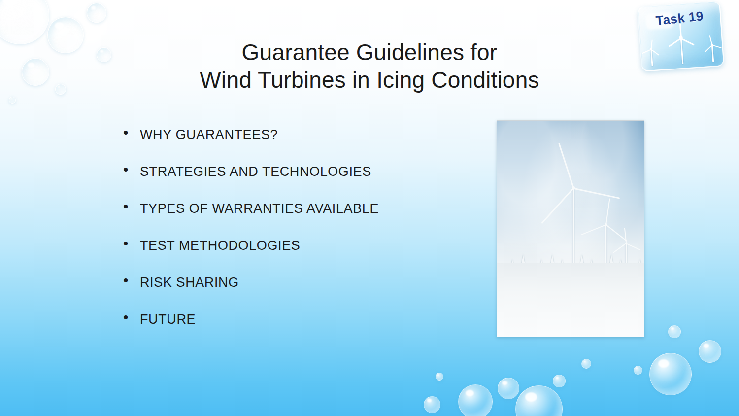Task 19
Guarantee Guidelines for
Wind Turbines in Icing Conditions
Why guarantees?
Strategies and technologies
Types of warranties available
Test methodologies
Risk sharing
Future